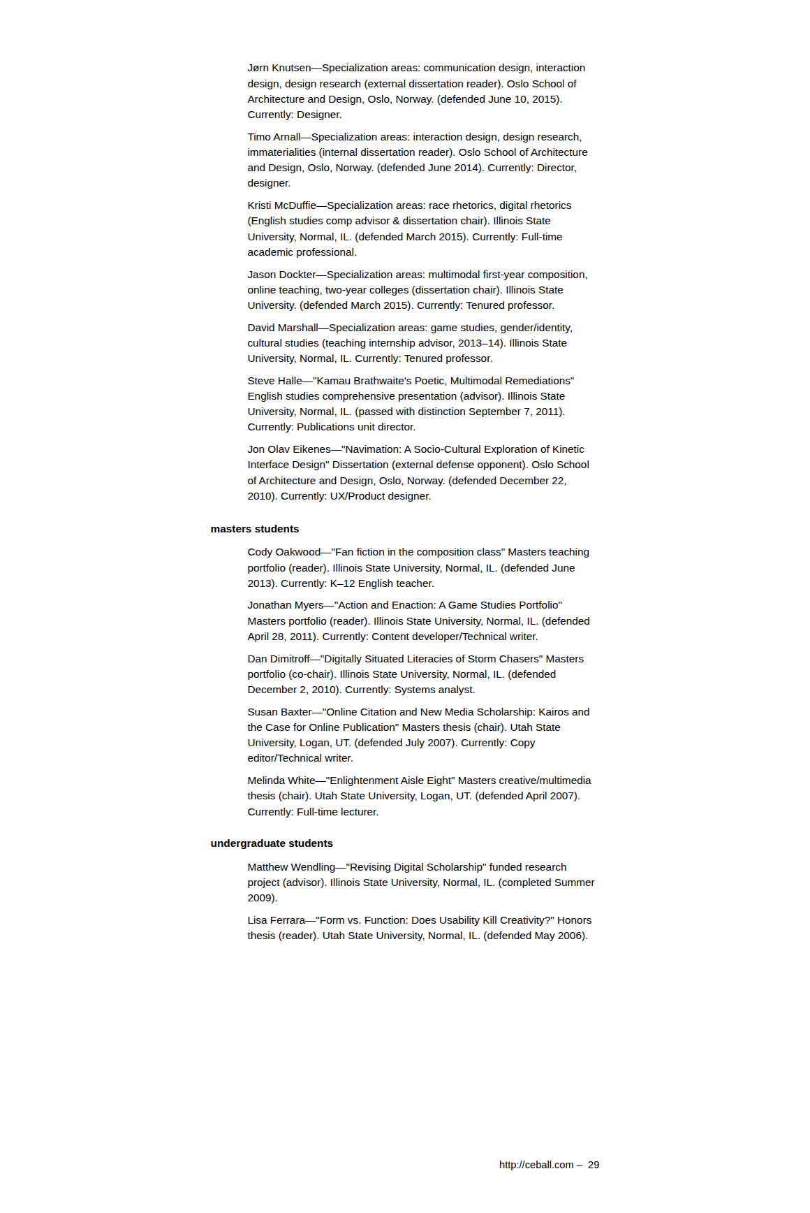Jørn Knutsen—Specialization areas: communication design, interaction design, design research (external dissertation reader). Oslo School of Architecture and Design, Oslo, Norway. (defended June 10, 2015). Currently: Designer.
Timo Arnall—Specialization areas: interaction design, design research, immaterialities (internal dissertation reader). Oslo School of Architecture and Design, Oslo, Norway. (defended June 2014). Currently: Director, designer.
Kristi McDuffie—Specialization areas: race rhetorics, digital rhetorics (English studies comp advisor & dissertation chair). Illinois State University, Normal, IL. (defended March 2015). Currently: Full-time academic professional.
Jason Dockter—Specialization areas: multimodal first-year composition, online teaching, two-year colleges (dissertation chair). Illinois State University. (defended March 2015). Currently: Tenured professor.
David Marshall—Specialization areas: game studies, gender/identity, cultural studies (teaching internship advisor, 2013–14). Illinois State University, Normal, IL. Currently: Tenured professor.
Steve Halle—"Kamau Brathwaite's Poetic, Multimodal Remediations" English studies comprehensive presentation (advisor). Illinois State University, Normal, IL. (passed with distinction September 7, 2011). Currently: Publications unit director.
Jon Olav Eikenes—"Navimation: A Socio-Cultural Exploration of Kinetic Interface Design" Dissertation (external defense opponent). Oslo School of Architecture and Design, Oslo, Norway. (defended December 22, 2010). Currently: UX/Product designer.
masters students
Cody Oakwood—"Fan fiction in the composition class" Masters teaching portfolio (reader). Illinois State University, Normal, IL. (defended June 2013). Currently: K–12 English teacher.
Jonathan Myers—"Action and Enaction: A Game Studies Portfolio" Masters portfolio (reader). Illinois State University, Normal, IL. (defended April 28, 2011). Currently: Content developer/Technical writer.
Dan Dimitroff—"Digitally Situated Literacies of Storm Chasers" Masters portfolio (co-chair). Illinois State University, Normal, IL. (defended December 2, 2010). Currently: Systems analyst.
Susan Baxter—"Online Citation and New Media Scholarship: Kairos and the Case for Online Publication" Masters thesis (chair). Utah State University, Logan, UT. (defended July 2007). Currently: Copy editor/Technical writer.
Melinda White—"Enlightenment Aisle Eight" Masters creative/multimedia thesis (chair). Utah State University, Logan, UT. (defended April 2007). Currently: Full-time lecturer.
undergraduate students
Matthew Wendling—"Revising Digital Scholarship" funded research project (advisor). Illinois State University, Normal, IL. (completed Summer 2009).
Lisa Ferrara—"Form vs. Function: Does Usability Kill Creativity?" Honors thesis (reader). Utah State University, Normal, IL. (defended May 2006).
http://ceball.com – 29